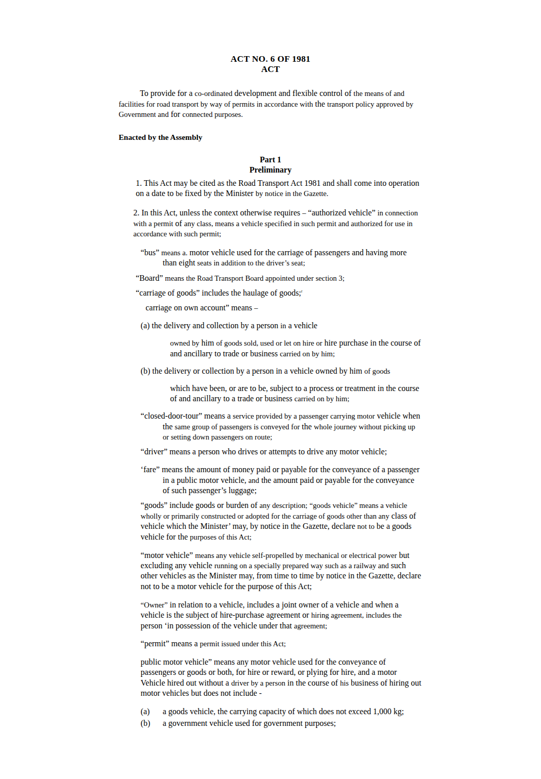ACT NO. 6 OF 1981
ACT
To provide for a co-ordinated development and flexible control of the means of and facilities for road transport by way of permits in accordance with the transport policy approved by Government and for connected purposes.
Enacted by the Assembly
Part 1
Preliminary
1. This Act may be cited as the Road Transport Act 1981 and shall come into operation on a date to be fixed by the Minister by notice in the Gazette.
2. In this Act, unless the context otherwise requires – “authorized vehicle” in connection with a permit of any class, means a vehicle specified in such permit and authorized for use in accordance with such permit;
“bus” means a. motor vehicle used for the carriage of passengers and having more than eight seats in addition to the driver’s seat;
“Board” means the Road Transport Board appointed under section 3;
“carriage of goods” includes the haulage of goods;r
carriage on own account” means –
(a) the delivery and collection by a person in a vehicle
owned by him of goods sold, used or let on hire or hire purchase in the course of and ancillary to trade or business carried on by him;
(b) the delivery or collection by a person in a vehicle owned by him of goods
which have been, or are to be, subject to a process or treatment in the course of and ancillary to a trade or business carried on by him;
“closed-door-tour” means a service provided by a passenger carrying motor vehicle when the same group of passengers is conveyed for the whole journey without picking up or setting down passengers on route;
“driver” means a person who drives or attempts to drive any motor vehicle;
‘fare” means the amount of money paid or payable for the conveyance of a passenger in a public motor vehicle, and the amount paid or payable for the conveyance of such passenger’s luggage;
“goods” include goods or burden of any description; “goods vehicle” means a vehicle wholly or primarily constructed or adopted for the carriage of goods other than any class of vehicle which the Minister’ may, by notice in the Gazette, declare not to be a goods vehicle for the purposes of this Act;
“motor vehicle” means any vehicle self-propelled by mechanical or electrical power but excluding any vehicle running on a specially prepared way such as a railway and such other vehicles as the Minister may, from time to time by notice in the Gazette, declare not to be a motor vehicle for the purpose of this Act;
“Owner” in relation to a vehicle, includes a joint owner of a vehicle and when a vehicle is the subject of hire-purchase agreement or hiring agreement, includes the person ‘in possession of the vehicle under that agreement;
“permit” means a permit issued under this Act;
public motor vehicle” means any motor vehicle used for the conveyance of passengers or goods or both, for hire or reward, or plying for hire, and a motor Vehicle hired out without a driver by a person in the course of his business of hiring out motor vehicles but does not include -
| (a) | a goods vehicle, the carrying capacity of which does not exceed 1,000 kg; |
| (b) | a government vehicle used for government purposes; |